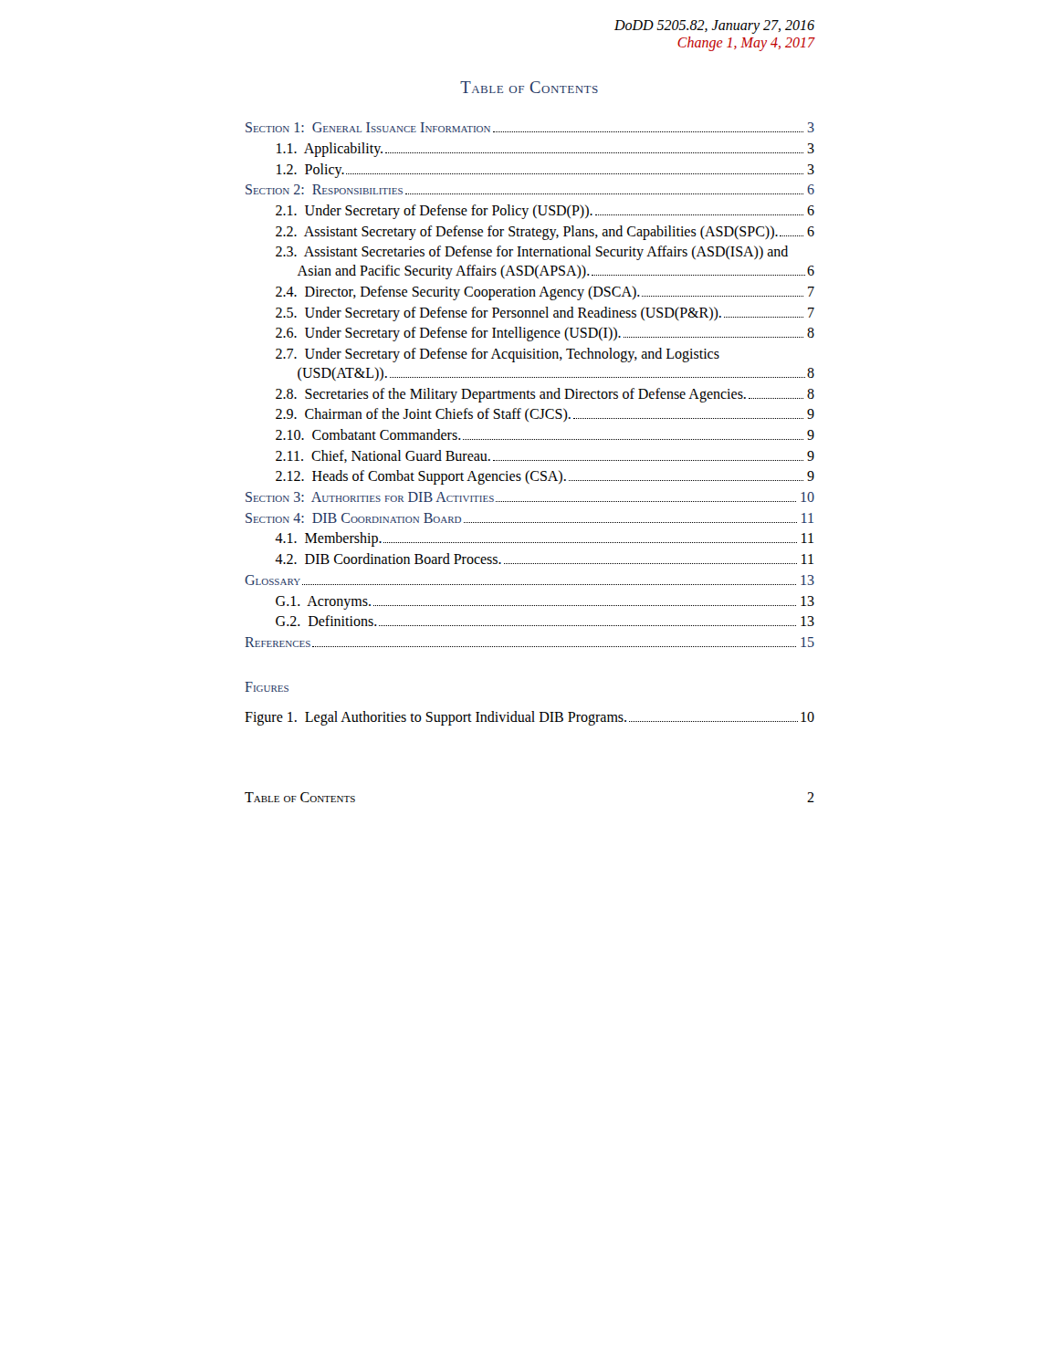DoDD 5205.82, January 27, 2016 Change 1, May 4, 2017
Table of Contents
Section 1: General Issuance Information 3
1.1. Applicability. 3
1.2. Policy. 3
Section 2: Responsibilities 6
2.1. Under Secretary of Defense for Policy (USD(P)). 6
2.2. Assistant Secretary of Defense for Strategy, Plans, and Capabilities (ASD(SPC)). 6
2.3. Assistant Secretaries of Defense for International Security Affairs (ASD(ISA)) and Asian and Pacific Security Affairs (ASD(APSA)). 6
2.4. Director, Defense Security Cooperation Agency (DSCA). 7
2.5. Under Secretary of Defense for Personnel and Readiness (USD(P&R)). 7
2.6. Under Secretary of Defense for Intelligence (USD(I)). 8
2.7. Under Secretary of Defense for Acquisition, Technology, and Logistics (USD(AT&L)). 8
2.8. Secretaries of the Military Departments and Directors of Defense Agencies. 8
2.9. Chairman of the Joint Chiefs of Staff (CJCS). 9
2.10. Combatant Commanders. 9
2.11. Chief, National Guard Bureau. 9
2.12. Heads of Combat Support Agencies (CSA). 9
Section 3: Authorities for DIB Activities 10
Section 4: DIB Coordination Board 11
4.1. Membership. 11
4.2. DIB Coordination Board Process. 11
Glossary 13
G.1. Acronyms. 13
G.2. Definitions. 13
References 15
Figures
Figure 1. Legal Authorities to Support Individual DIB Programs. 10
Table of Contents 2